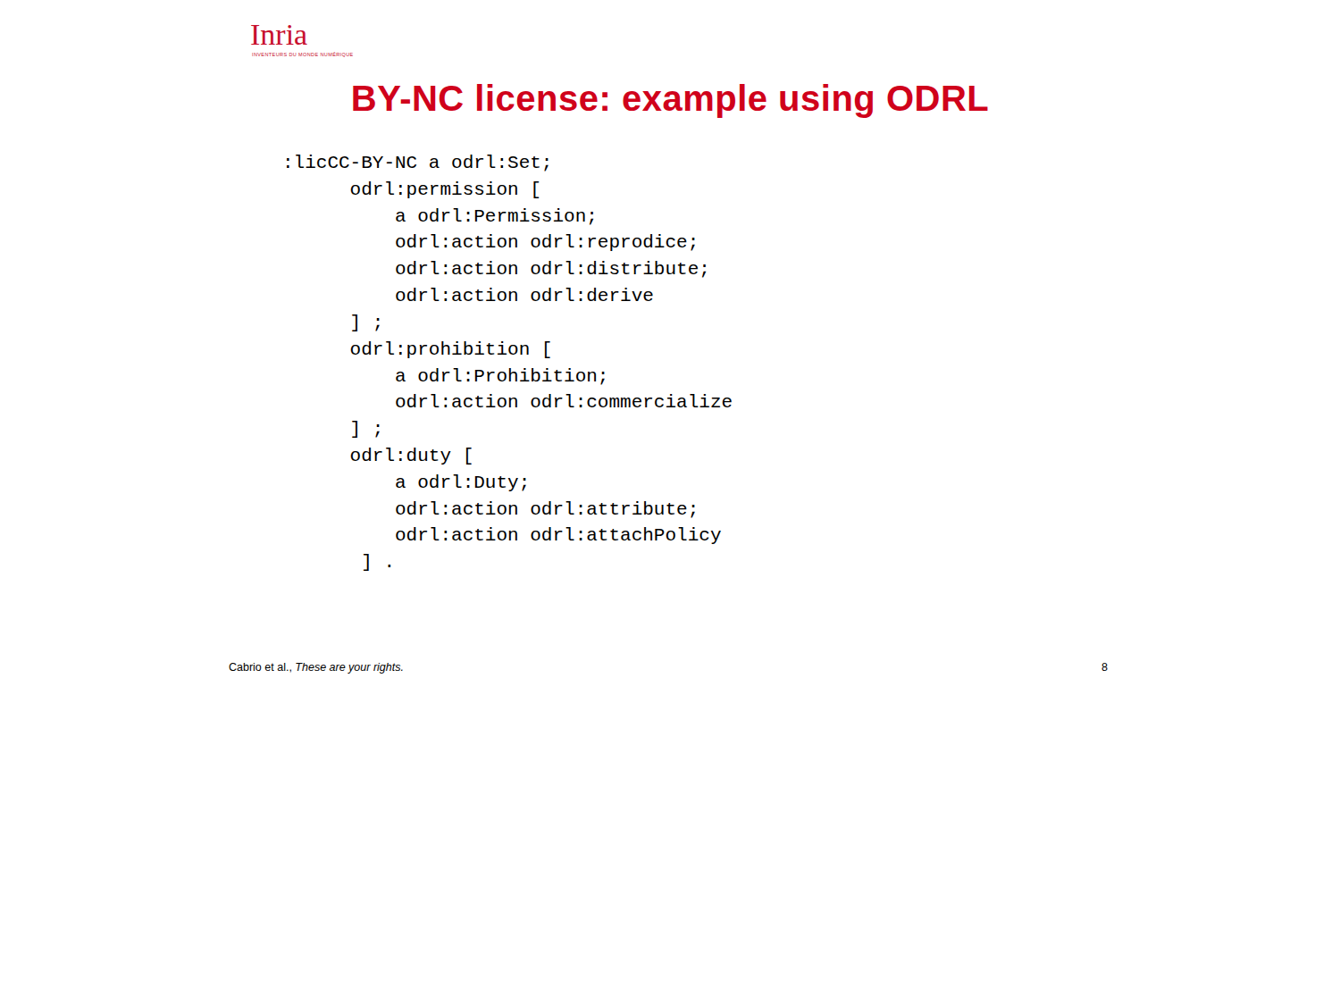Inria
Inventeurs du monde numérique
BY-NC license: example using ODRL
:licCC-BY-NC a odrl:Set;
      odrl:permission [
          a odrl:Permission;
          odrl:action odrl:reprodice;
          odrl:action odrl:distribute;
          odrl:action odrl:derive
      ] ;
      odrl:prohibition [
          a odrl:Prohibition;
          odrl:action odrl:commercialize
      ] ;
      odrl:duty [
          a odrl:Duty;
          odrl:action odrl:attribute;
          odrl:action odrl:attachPolicy
       ] .
Cabrio et al., These are your rights.
8